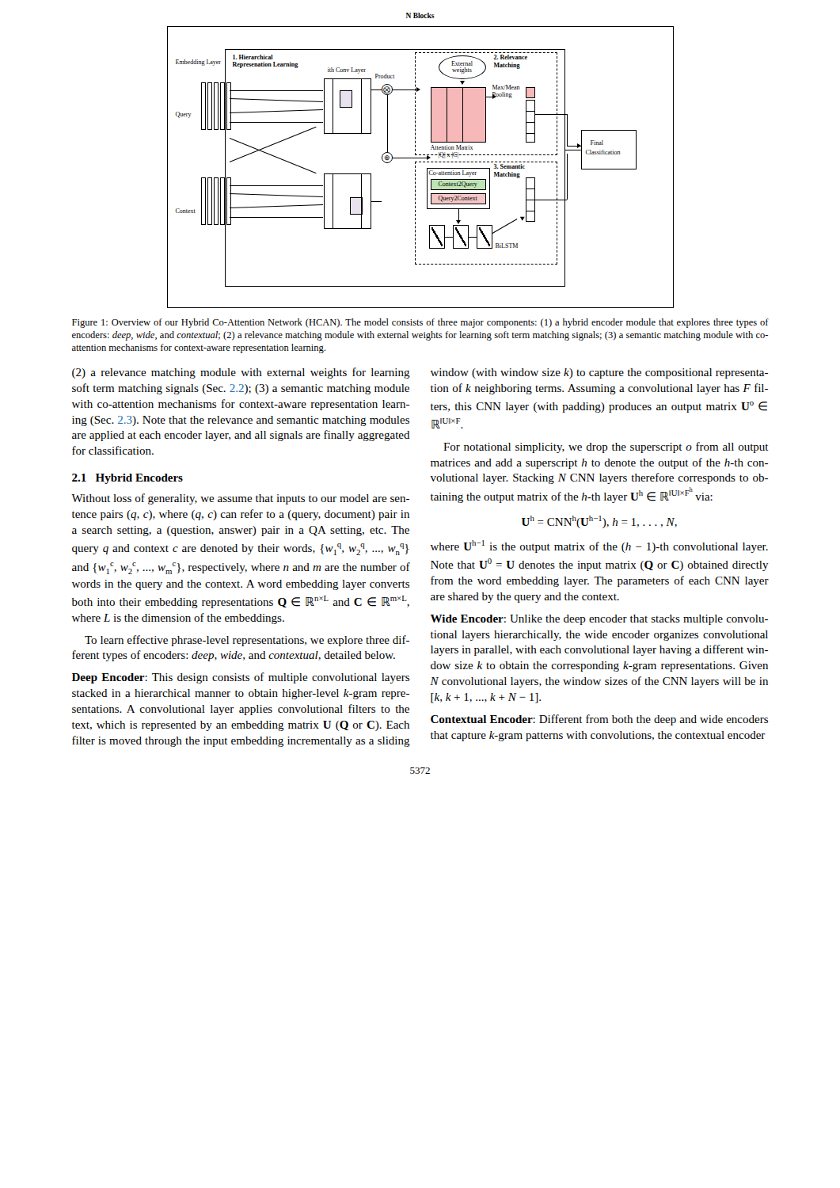N Blocks
1. Hierarchical
Represenation Learning
Embedding Layer
ith Conv Layer
Query
Context
Product
⨂
⊕
2. Relevance
Matching
External
weights
Attention Matrix
|Q| x |C|
Max/Mean
Pooling
3. Semantic
Matching
Co-attention Layer
Context2Query
Query2Context
BiLSTM
Final
Classification
Figure 1: Overview of our Hybrid Co-Attention Network (HCAN). The model consists of three major components: (1) a hybrid encoder module that explores three types of encoders: deep, wide, and contextual; (2) a relevance matching module with external weights for learning soft term matching signals; (3) a semantic matching module with co-attention mechanisms for context-aware representation learning.
(2) a relevance matching module with external weights for learning soft term matching signals (Sec. 2.2); (3) a semantic matching module with co-attention mechanisms for context-aware representation learning (Sec. 2.3). Note that the relevance and semantic matching modules are applied at each encoder layer, and all signals are finally aggregated for classification.
2.1 Hybrid Encoders
Without loss of generality, we assume that inputs to our model are sentence pairs (q, c), where (q, c) can refer to a (query, document) pair in a search setting, a (question, answer) pair in a QA setting, etc. The query q and context c are denoted by their words, {w1q, w2q, ..., wnq} and {w1c, w2c, ..., wmc}, respectively, where n and m are the number of words in the query and the context. A word embedding layer converts both into their embedding representations Q ∈ ℝn×L and C ∈ ℝm×L, where L is the dimension of the embeddings.
To learn effective phrase-level representations, we explore three different types of encoders: deep, wide, and contextual, detailed below.
Deep Encoder: This design consists of multiple convolutional layers stacked in a hierarchical manner to obtain higher-level k-gram representations. A convolutional layer applies convolutional filters to the text, which is represented by an embedding matrix U (Q or C). Each filter is moved through the input embedding incrementally as a sliding window (with window size k) to capture the compositional representation of k neighboring terms. Assuming a convolutional layer has F filters, this CNN layer (with padding) produces an output matrix Uo ∈ ℝ‖U‖×F.
For notational simplicity, we drop the superscript o from all output matrices and add a superscript h to denote the output of the h-th convolutional layer. Stacking N CNN layers therefore corresponds to obtaining the output matrix of the h-th layer Uh ∈ ℝ‖U‖×Fh via:
Uh = CNNh(Uh−1), h = 1, . . . , N,
where Uh−1 is the output matrix of the (h − 1)-th convolutional layer. Note that U0 = U denotes the input matrix (Q or C) obtained directly from the word embedding layer. The parameters of each CNN layer are shared by the query and the context.
Wide Encoder: Unlike the deep encoder that stacks multiple convolutional layers hierarchically, the wide encoder organizes convolutional layers in parallel, with each convolutional layer having a different window size k to obtain the corresponding k-gram representations. Given N convolutional layers, the window sizes of the CNN layers will be in [k, k + 1, ..., k + N − 1].
Contextual Encoder: Different from both the deep and wide encoders that capture k-gram patterns with convolutions, the contextual encoder
5372